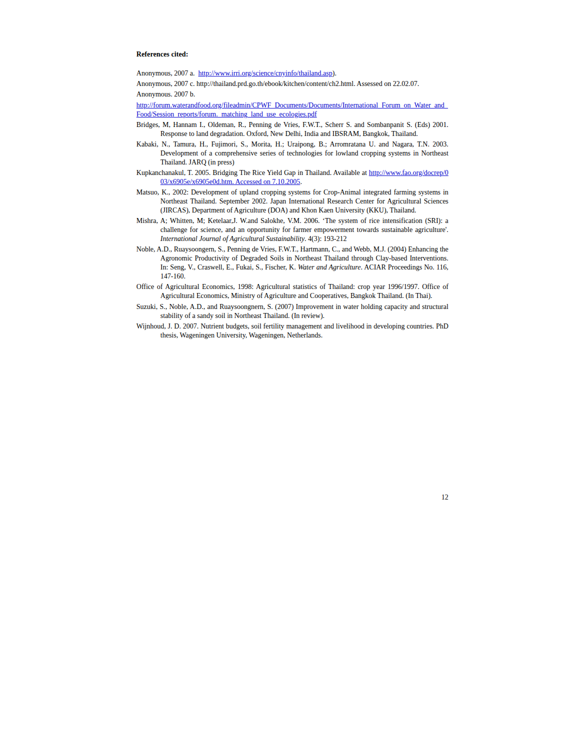References cited:
Anonymous, 2007 a. http://www.irri.org/science/cnyinfo/thailand.asp).
Anonymous, 2007 c. http://thailand.prd.go.th/ebook/kitchen/content/ch2.html. Assessed on 22.02.07.
Anonymous. 2007 b.
http://forum.waterandfood.org/fileadmin/CPWF_Documents/Documents/International_Forum_on_Water_and_Food/Session_reports/forum._matching_land_use_ecologies.pdf
Bridges, M, Hannam I., Oldeman, R., Penning de Vries, F.W.T., Scherr S. and Sombanpanit S. (Eds) 2001. Response to land degradation. Oxford, New Delhi, India and IBSRAM, Bangkok, Thailand.
Kabaki, N., Tamura, H., Fujimori, S., Morita, H.; Uraipong, B.; Arromratana U. and Nagara, T.N. 2003. Development of a comprehensive series of technologies for lowland cropping systems in Northeast Thailand. JARQ (in press)
Kupkanchanakul, T. 2005. Bridging The Rice Yield Gap in Thailand. Available at http://www.fao.org/docrep/003/x6905e/x6905e0d.htm. Accessed on 7.10.2005.
Matsuo, K., 2002: Development of upland cropping systems for Crop-Animal integrated farming systems in Northeast Thailand. September 2002. Japan International Research Center for Agricultural Sciences (JIRCAS), Department of Agriculture (DOA) and Khon Kaen University (KKU), Thailand.
Mishra, A; Whitten, M; Ketelaar,J. W.and Salokhe, V.M. 2006. ‘The system of rice intensification (SRI): a challenge for science, and an opportunity for farmer empowerment towards sustainable agriculture'. International Journal of Agricultural Sustainability. 4(3): 193-212
Noble, A.D., Ruaysoongern, S., Penning de Vries, F.W.T., Hartmann, C., and Webb, M.J. (2004) Enhancing the Agronomic Productivity of Degraded Soils in Northeast Thailand through Clay-based Interventions. In: Seng, V., Craswell, E., Fukai, S., Fischer, K. Water and Agriculture. ACIAR Proceedings No. 116, 147-160.
Office of Agricultural Economics, 1998: Agricultural statistics of Thailand: crop year 1996/1997. Office of Agricultural Economics, Ministry of Agriculture and Cooperatives, Bangkok Thailand. (In Thai).
Suzuki, S., Noble, A.D., and Ruaysoongnern, S. (2007) Improvement in water holding capacity and structural stability of a sandy soil in Northeast Thailand. (In review).
Wijnhoud, J. D. 2007. Nutrient budgets, soil fertility management and livelihood in developing countries. PhD thesis, Wageningen University, Wageningen, Netherlands.
12